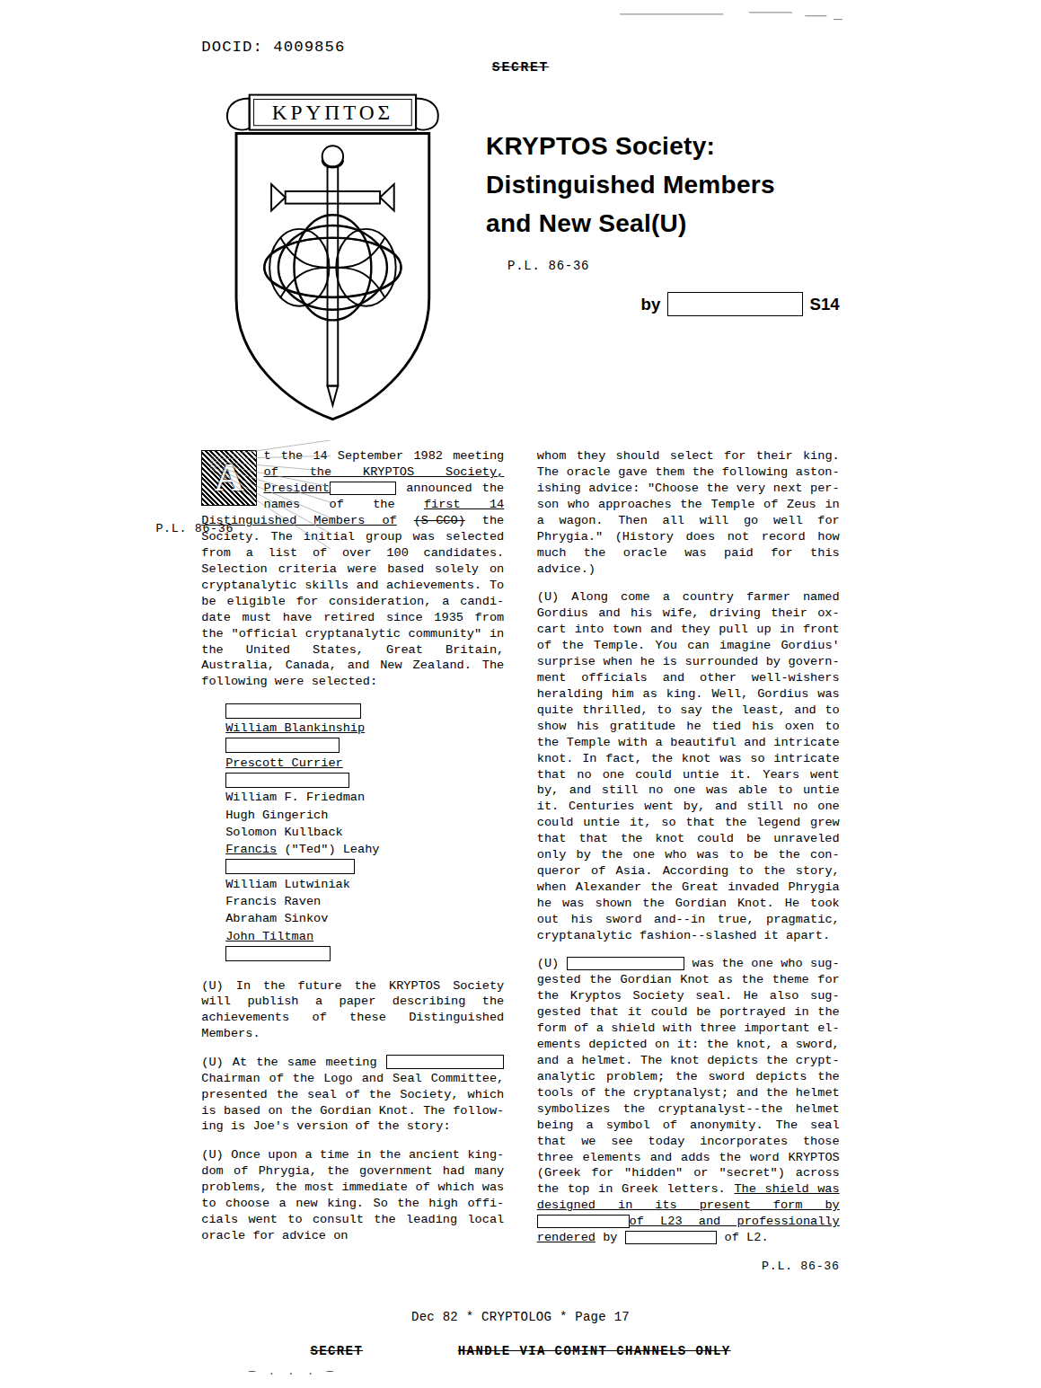DOCID: 4009856
SECRET
ΚΡΥΠΤΟΣ
KRYPTOS Society: Distinguished Members and New Seal(U)
P.L. 86-36
by S14
A t the 14 September 1982 meeting of the KRYPTOS Society, President announced the names of the first 14 Distinguished Members of (S-CCO) the Society. The initial group was selected from a list of over 100 candidates. Selection criteria were based solely on cryptanalytic skills and achievements. To be eligible for consideration, a candidate must have retired since 1935 from the "official cryptanalytic community" in the United States, Great Britain, Australia, Canada, and New Zealand. The following were selected:
William Blankinship Prescott Currier William F. Friedman Hugh Gingerich Solomon Kullback Francis ("Ted") Leahy William Lutwiniak Francis Raven Abraham Sinkov John Tiltman
(U) In the future the KRYPTOS Society will publish a paper describing the achievements of these Distinguished Members.
(U) At the same meeting Chairman of the Logo and Seal Committee, presented the seal of the Society, which is based on the Gordian Knot. The following is Joe's version of the story:
(U) Once upon a time in the ancient kingdom of Phrygia, the government had many problems, the most immediate of which was to choose a new king. So the high officials went to consult the leading local oracle for advice on
whom they should select for their king. The oracle gave them the following astonishing advice: "Choose the very next person who approaches the Temple of Zeus in a wagon. Then all will go well for Phrygia." (History does not record how much the oracle was paid for this advice.)
(U) Along come a country farmer named Gordius and his wife, driving their oxcart into town and they pull up in front of the Temple. You can imagine Gordius' surprise when he is surrounded by government officials and other well-wishers heralding him as king. Well, Gordius was quite thrilled, to say the least, and to show his gratitude he tied his oxen to the Temple with a beautiful and intricate knot. In fact, the knot was so intricate that no one could untie it. Years went by, and still no one was able to untie it. Centuries went by, and still no one could untie it, so that the legend grew that that the knot could be unraveled only by the one who was to be the conqueror of Asia. According to the story, when Alexander the Great invaded Phrygia he was shown the Gordian Knot. He took out his sword and--in true, pragmatic, cryptanalytic fashion--slashed it apart.
(U) was the one who suggested the Gordian Knot as the theme for the Kryptos Society seal. He also suggested that it could be portrayed in the form of a shield with three important elements depicted on it: the knot, a sword, and a helmet. The knot depicts the cryptanalytic problem; the sword depicts the tools of the cryptanalyst; and the helmet symbolizes the cryptanalyst--the helmet being a symbol of anonymity. The seal that we see today incorporates those three elements and adds the word KRYPTOS (Greek for "hidden" or "secret") across the top in Greek letters. The shield was designed in its present form by of L23 and professionally rendered by of L2.
P.L. 86-36
P.L. 86-36
Dec 82 * CRYPTOLOG * Page 17
SECRET HANDLE VIA COMINT CHANNELS ONLY
— . . . —